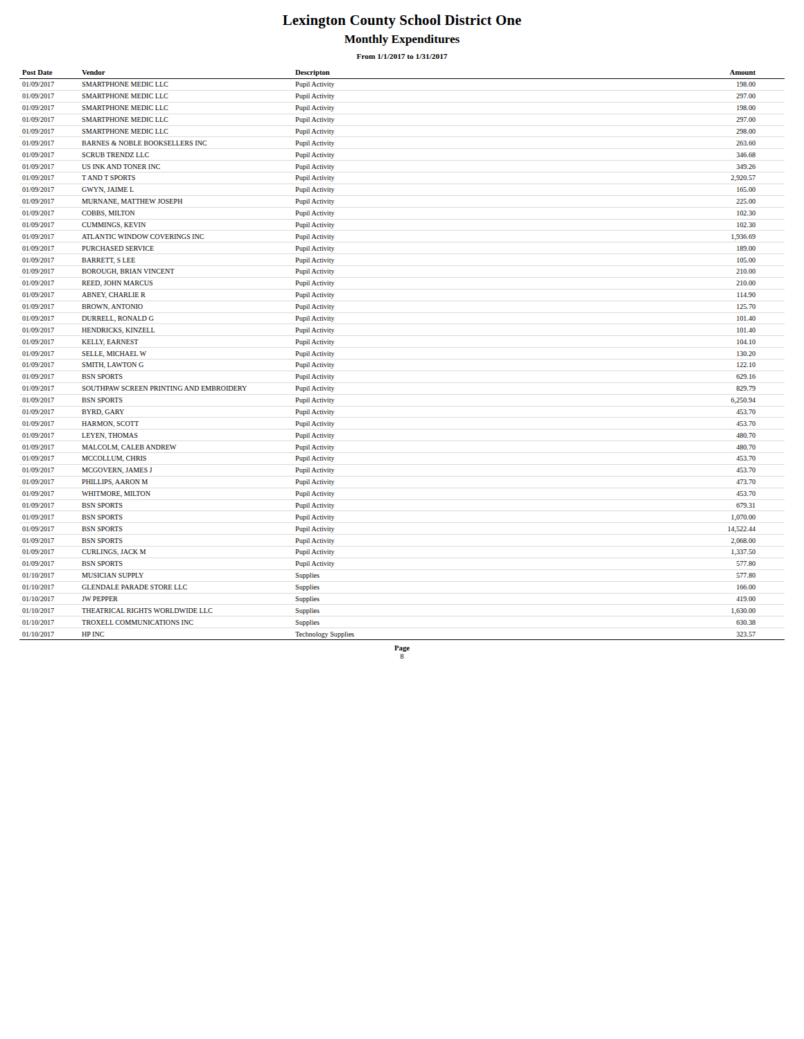Lexington County School District One
Monthly Expenditures
From 1/1/2017 to 1/31/2017
| Post Date | Vendor | Descripton | Amount |
| --- | --- | --- | --- |
| 01/09/2017 | SMARTPHONE MEDIC LLC | Pupil Activity | 198.00 |
| 01/09/2017 | SMARTPHONE MEDIC LLC | Pupil Activity | 297.00 |
| 01/09/2017 | SMARTPHONE MEDIC LLC | Pupil Activity | 198.00 |
| 01/09/2017 | SMARTPHONE MEDIC LLC | Pupil Activity | 297.00 |
| 01/09/2017 | SMARTPHONE MEDIC LLC | Pupil Activity | 298.00 |
| 01/09/2017 | BARNES & NOBLE BOOKSELLERS INC | Pupil Activity | 263.60 |
| 01/09/2017 | SCRUB TRENDZ LLC | Pupil Activity | 346.68 |
| 01/09/2017 | US INK AND TONER INC | Pupil Activity | 349.26 |
| 01/09/2017 | T AND T SPORTS | Pupil Activity | 2,920.57 |
| 01/09/2017 | GWYN, JAIME L | Pupil Activity | 165.00 |
| 01/09/2017 | MURNANE, MATTHEW JOSEPH | Pupil Activity | 225.00 |
| 01/09/2017 | COBBS, MILTON | Pupil Activity | 102.30 |
| 01/09/2017 | CUMMINGS, KEVIN | Pupil Activity | 102.30 |
| 01/09/2017 | ATLANTIC WINDOW COVERINGS INC | Pupil Activity | 1,936.69 |
| 01/09/2017 | PURCHASED SERVICE | Pupil Activity | 189.00 |
| 01/09/2017 | BARRETT, S LEE | Pupil Activity | 105.00 |
| 01/09/2017 | BOROUGH, BRIAN VINCENT | Pupil Activity | 210.00 |
| 01/09/2017 | REED, JOHN MARCUS | Pupil Activity | 210.00 |
| 01/09/2017 | ABNEY, CHARLIE R | Pupil Activity | 114.90 |
| 01/09/2017 | BROWN, ANTONIO | Pupil Activity | 125.70 |
| 01/09/2017 | DURRELL, RONALD G | Pupil Activity | 101.40 |
| 01/09/2017 | HENDRICKS, KINZELL | Pupil Activity | 101.40 |
| 01/09/2017 | KELLY, EARNEST | Pupil Activity | 104.10 |
| 01/09/2017 | SELLE, MICHAEL W | Pupil Activity | 130.20 |
| 01/09/2017 | SMITH, LAWTON G | Pupil Activity | 122.10 |
| 01/09/2017 | BSN SPORTS | Pupil Activity | 629.16 |
| 01/09/2017 | SOUTHPAW SCREEN PRINTING AND EMBROIDERY | Pupil Activity | 829.79 |
| 01/09/2017 | BSN SPORTS | Pupil Activity | 6,250.94 |
| 01/09/2017 | BYRD, GARY | Pupil Activity | 453.70 |
| 01/09/2017 | HARMON, SCOTT | Pupil Activity | 453.70 |
| 01/09/2017 | LEYEN, THOMAS | Pupil Activity | 480.70 |
| 01/09/2017 | MALCOLM, CALEB ANDREW | Pupil Activity | 480.70 |
| 01/09/2017 | MCCOLLUM, CHRIS | Pupil Activity | 453.70 |
| 01/09/2017 | MCGOVERN, JAMES J | Pupil Activity | 453.70 |
| 01/09/2017 | PHILLIPS, AARON M | Pupil Activity | 473.70 |
| 01/09/2017 | WHITMORE, MILTON | Pupil Activity | 453.70 |
| 01/09/2017 | BSN SPORTS | Pupil Activity | 679.31 |
| 01/09/2017 | BSN SPORTS | Pupil Activity | 1,070.00 |
| 01/09/2017 | BSN SPORTS | Pupil Activity | 14,522.44 |
| 01/09/2017 | BSN SPORTS | Pupil Activity | 2,068.00 |
| 01/09/2017 | CURLINGS, JACK M | Pupil Activity | 1,337.50 |
| 01/09/2017 | BSN SPORTS | Pupil Activity | 577.80 |
| 01/10/2017 | MUSICIAN SUPPLY | Supplies | 577.80 |
| 01/10/2017 | GLENDALE PARADE STORE LLC | Supplies | 166.00 |
| 01/10/2017 | JW PEPPER | Supplies | 419.00 |
| 01/10/2017 | THEATRICAL RIGHTS WORLDWIDE LLC | Supplies | 1,630.00 |
| 01/10/2017 | TROXELL COMMUNICATIONS INC | Supplies | 630.38 |
| 01/10/2017 | HP INC | Technology Supplies | 323.57 |
Page
8